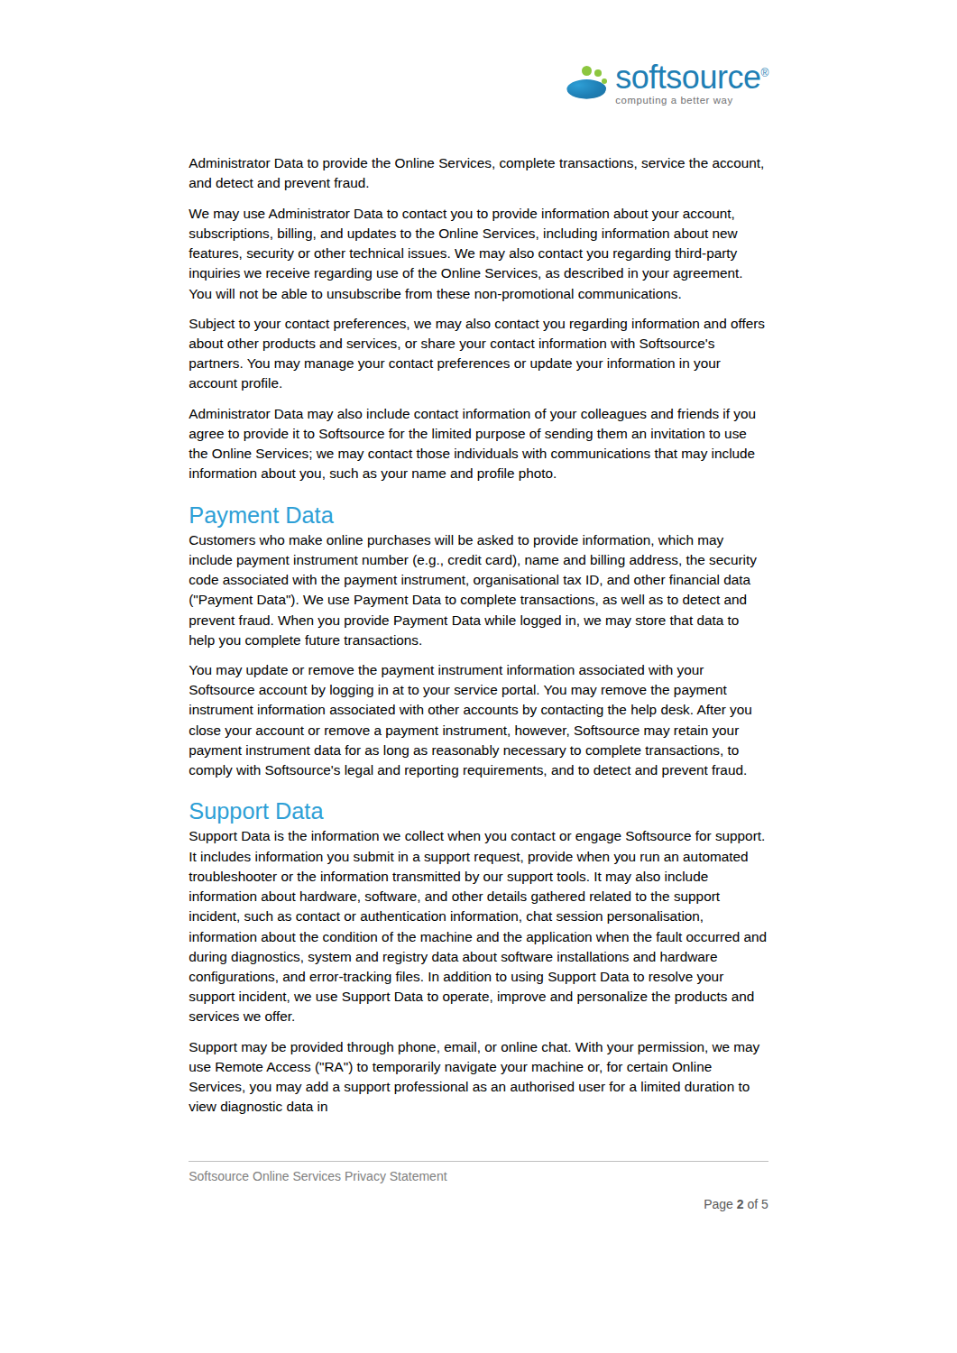softsource®
computing a better way
Administrator Data to provide the Online Services, complete transactions, service the account, and detect and prevent fraud.
We may use Administrator Data to contact you to provide information about your account, subscriptions, billing, and updates to the Online Services, including information about new features, security or other technical issues. We may also contact you regarding third-party inquiries we receive regarding use of the Online Services, as described in your agreement. You will not be able to unsubscribe from these non-promotional communications.
Subject to your contact preferences, we may also contact you regarding information and offers about other products and services, or share your contact information with Softsource's partners. You may manage your contact preferences or update your information in your account profile.
Administrator Data may also include contact information of your colleagues and friends if you agree to provide it to Softsource for the limited purpose of sending them an invitation to use the Online Services; we may contact those individuals with communications that may include information about you, such as your name and profile photo.
Payment Data
Customers who make online purchases will be asked to provide information, which may include payment instrument number (e.g., credit card), name and billing address, the security code associated with the payment instrument, organisational tax ID, and other financial data ("Payment Data"). We use Payment Data to complete transactions, as well as to detect and prevent fraud. When you provide Payment Data while logged in, we may store that data to help you complete future transactions.
You may update or remove the payment instrument information associated with your Softsource account by logging in at to your service portal. You may remove the payment instrument information associated with other accounts by contacting the help desk. After you close your account or remove a payment instrument, however, Softsource may retain your payment instrument data for as long as reasonably necessary to complete transactions, to comply with Softsource's legal and reporting requirements, and to detect and prevent fraud.
Support Data
Support Data is the information we collect when you contact or engage Softsource for support. It includes information you submit in a support request, provide when you run an automated troubleshooter or the information transmitted by our support tools. It may also include information about hardware, software, and other details gathered related to the support incident, such as contact or authentication information, chat session personalisation, information about the condition of the machine and the application when the fault occurred and during diagnostics, system and registry data about software installations and hardware configurations, and error-tracking files. In addition to using Support Data to resolve your support incident, we use Support Data to operate, improve and personalize the products and services we offer.
Support may be provided through phone, email, or online chat. With your permission, we may use Remote Access ("RA") to temporarily navigate your machine or, for certain Online Services, you may add a support professional as an authorised user for a limited duration to view diagnostic data in
Softsource Online Services Privacy Statement
Page 2 of 5